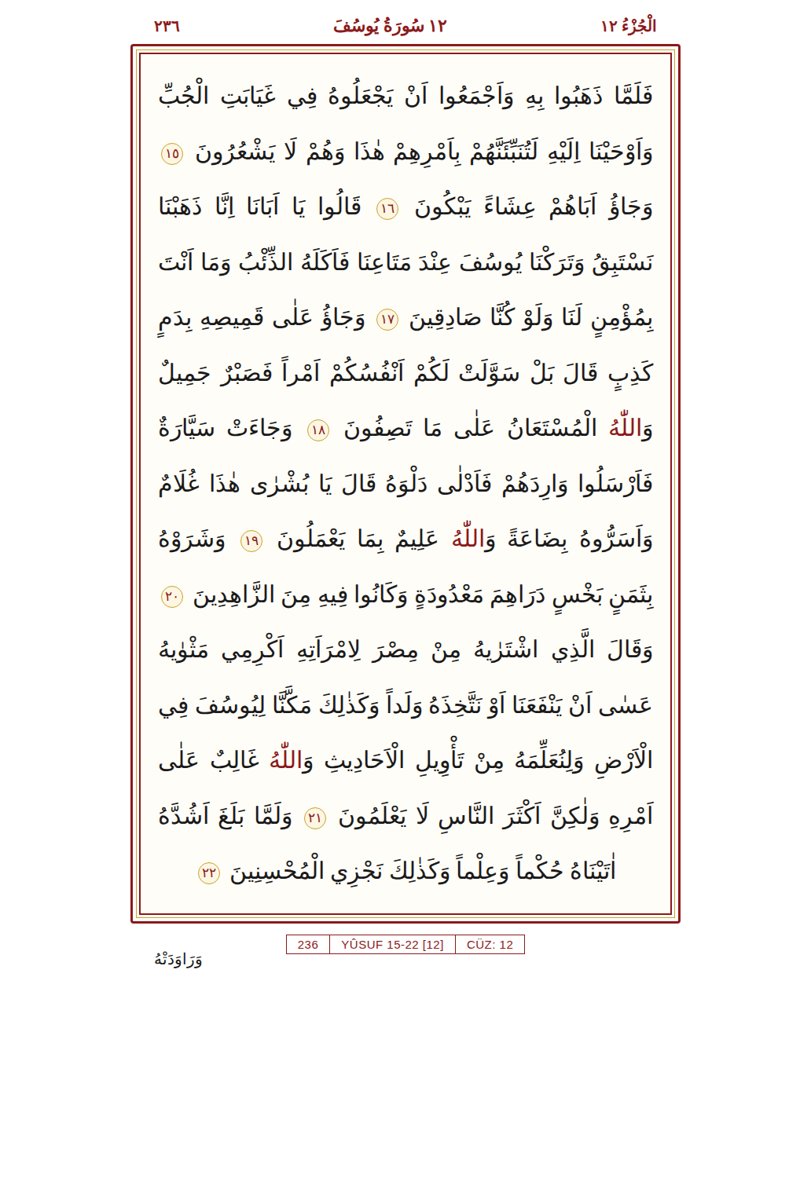الْجُزْءُ ١٢
١٢ سُورَةُ يُوسُفَ
٢٣٦
فَلَمَّا ذَهَبُوا بِهِ وَاَجْمَعُوا اَنْ يَجْعَلُوهُ فِي غَيَابَتِ الْجُبِّ وَاَوْحَيْنَا اِلَيْهِ لَتُنَبِّئَنَّهُمْ بِاَمْرِهِمْ هٰذَا وَهُمْ لَا يَشْعُرُونَ ١٥ وَجَاؤُ اَبَاهُمْ عِشَاءً يَبْكُونَ ١٦ قَالُوا يَا اَبَانَا اِنَّا ذَهَبْنَا نَسْتَبِقُ وَتَرَكْنَا يُوسُفَ عِنْدَ مَتَاعِنَا فَاَكَلَهُ الذِّئْبُ وَمَا اَنْتَ بِمُؤْمِنٍ لَنَا وَلَوْ كُنَّا صَادِقِينَ ١٧ وَجَاؤُ عَلٰى قَمِيصِهِ بِدَمٍ كَذِبٍ قَالَ بَلْ سَوَّلَتْ لَكُمْ اَنْفُسُكُمْ اَمْراً فَصَبْرٌ جَمِيلٌ وَاللّٰهُ الْمُسْتَعَانُ عَلٰى مَا تَصِفُونَ ١٨ وَجَاءَتْ سَيَّارَةٌ فَاَرْسَلُوا وَارِدَهُمْ فَاَدْلٰى دَلْوَهُ قَالَ يَا بُشْرٰى هٰذَا غُلَامٌ وَاَسَرُّوهُ بِضَاعَةً وَاللّٰهُ عَلِيمٌ بِمَا يَعْمَلُونَ ١٩ وَشَرَوْهُ بِثَمَنٍ بَخْسٍ دَرَاهِمَ مَعْدُودَةٍ وَكَانُوا فِيهِ مِنَ الزَّاهِدِينَ ٢٠ وَقَالَ الَّذِي اشْتَرٰيهُ مِنْ مِصْرَ لِامْرَاَتِهِ اَكْرِمِي مَثْوٰيهُ عَسٰى اَنْ يَنْفَعَنَا اَوْ نَتَّخِذَهُ وَلَداً وَكَذٰلِكَ مَكَّنَّا لِيُوسُفَ فِي الْاَرْضِ وَلِنُعَلِّمَهُ مِنْ تَأْوِيلِ الْاَحَادِيثِ وَاللّٰهُ غَالِبٌ عَلٰى اَمْرِهِ وَلٰكِنَّ اَكْثَرَ النَّاسِ لَا يَعْلَمُونَ ٢١ وَلَمَّا بَلَغَ اَشُدَّهُ اٰتَيْنَاهُ حُكْماً وَعِلْماً وَكَذٰلِكَ نَجْزِي الْمُحْسِنِينَ ٢٢
CÜZ: 12
[12] YÛSUF 15-22
236
وَرَاوَدَتْهُ